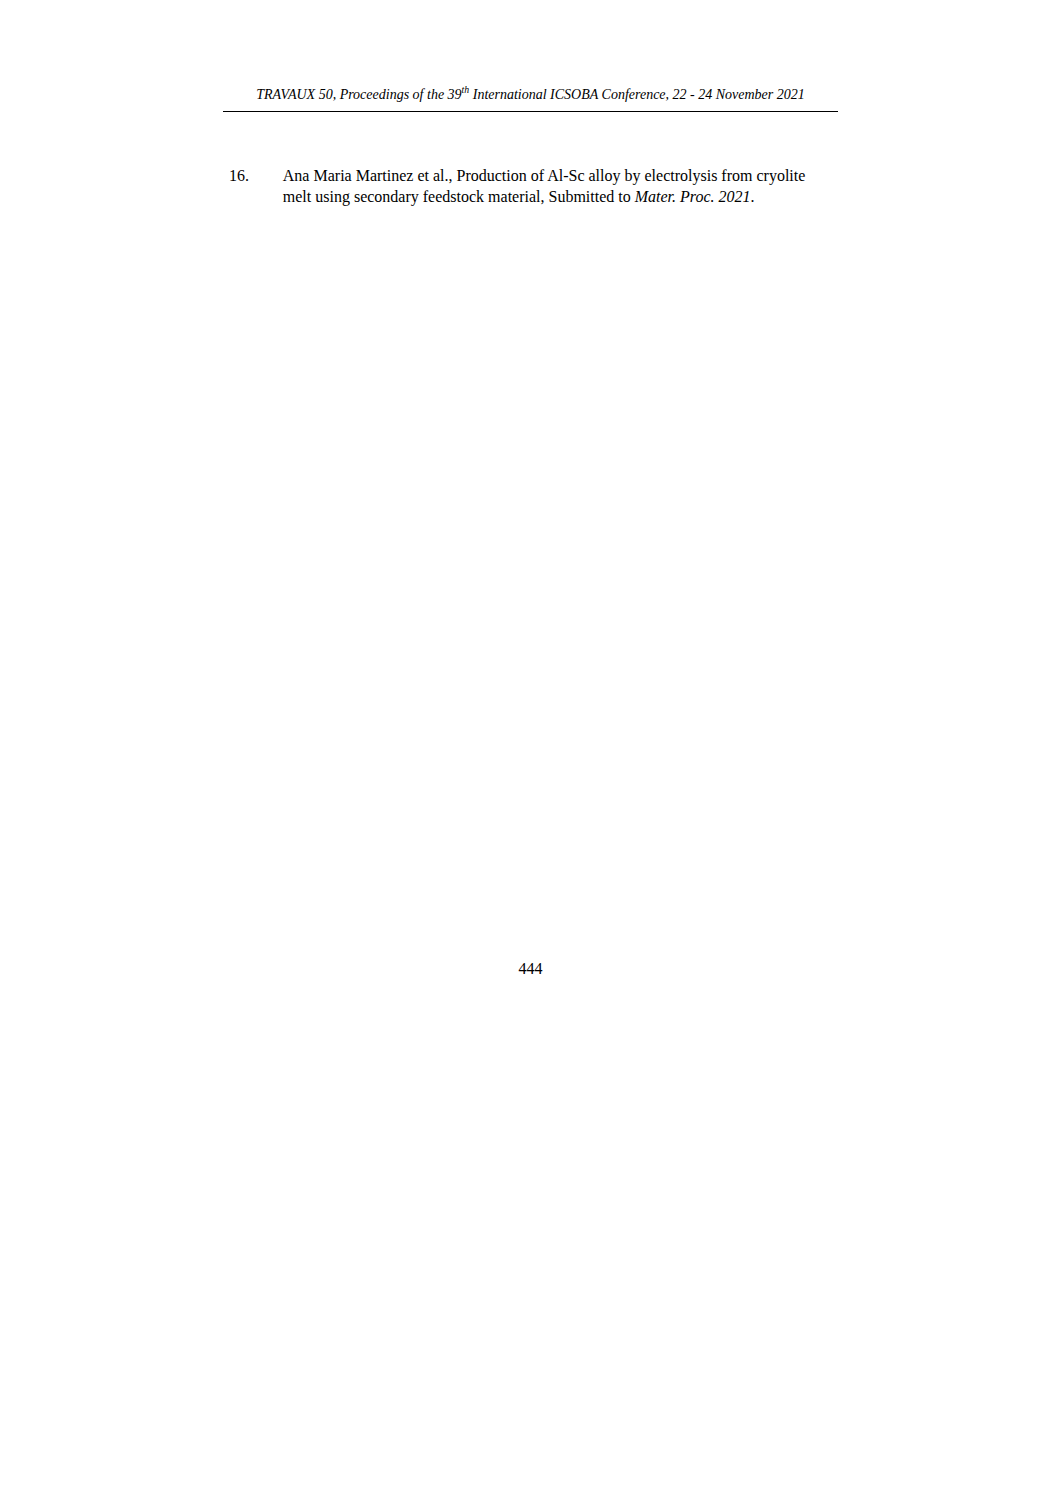TRAVAUX 50, Proceedings of the 39th International ICSOBA Conference, 22 - 24 November 2021
16. Ana Maria Martinez et al., Production of Al-Sc alloy by electrolysis from cryolite melt using secondary feedstock material, Submitted to Mater. Proc. 2021.
444